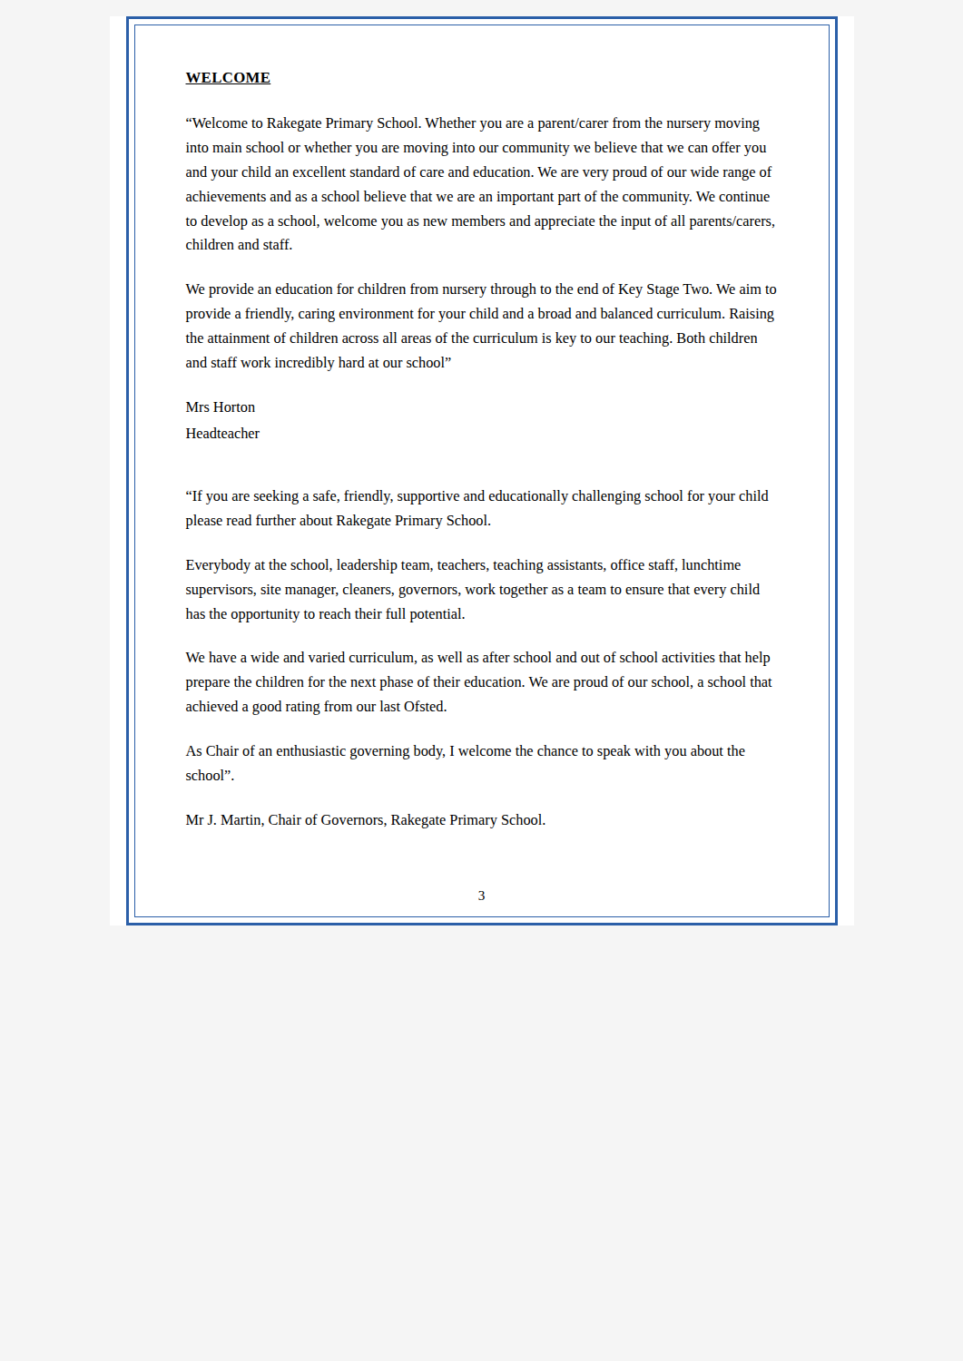WELCOME
“Welcome to Rakegate Primary School. Whether you are a parent/carer from the nursery moving into main school or whether you are moving into our community we believe that we can offer you and your child an excellent standard of care and education. We are very proud of our wide range of achievements and as a school believe that we are an important part of the community. We continue to develop as a school, welcome you as new members and appreciate the input of all parents/carers, children and staff.
We provide an education for children from nursery through to the end of Key Stage Two. We aim to provide a friendly, caring environment for your child and a broad and balanced curriculum. Raising the attainment of children across all areas of the curriculum is key to our teaching. Both children and staff work incredibly hard at our school”
Mrs Horton
Headteacher
“If you are seeking a safe, friendly, supportive and educationally challenging school for your child please read further about Rakegate Primary School.
Everybody at the school, leadership team, teachers, teaching assistants, office staff, lunchtime supervisors, site manager, cleaners, governors, work together as a team to ensure that every child has the opportunity to reach their full potential.
We have a wide and varied curriculum, as well as after school and out of school activities that help prepare the children for the next phase of their education. We are proud of our school, a school that achieved a good rating from our last Ofsted.
As Chair of an enthusiastic governing body, I welcome the chance to speak with you about the school”.
Mr J. Martin, Chair of Governors, Rakegate Primary School.
3